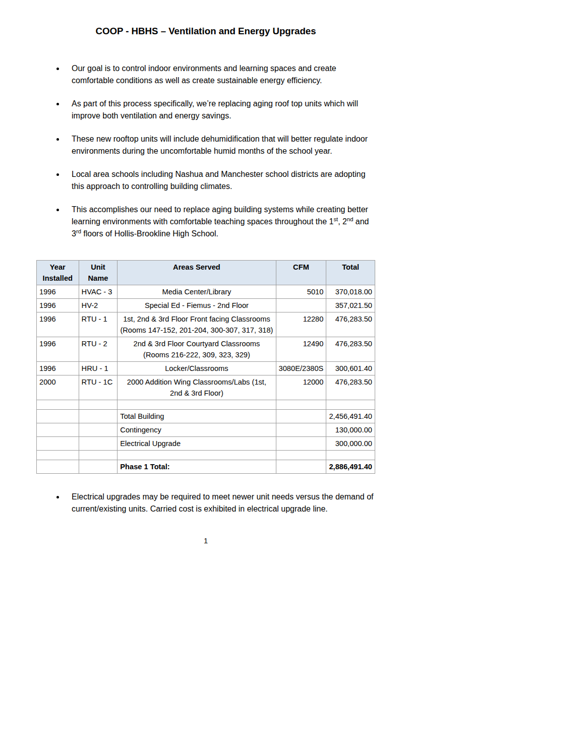COOP - HBHS – Ventilation and Energy Upgrades
Our goal is to control indoor environments and learning spaces and create comfortable conditions as well as create sustainable energy efficiency.
As part of this process specifically, we’re replacing aging roof top units which will improve both ventilation and energy savings.
These new rooftop units will include dehumidification that will better regulate indoor environments during the uncomfortable humid months of the school year.
Local area schools including Nashua and Manchester school districts are adopting this approach to controlling building climates.
This accomplishes our need to replace aging building systems while creating better learning environments with comfortable teaching spaces throughout the 1st, 2nd and 3rd floors of Hollis-Brookline High School.
| Year Installed | Unit Name | Areas Served | CFM | Total |
| --- | --- | --- | --- | --- |
| 1996 | HVAC - 3 | Media Center/Library | 5010 | 370,018.00 |
| 1996 | HV-2 | Special Ed - Fiemus - 2nd Floor | | 357,021.50 |
| 1996 | RTU - 1 | 1st, 2nd & 3rd Floor Front facing Classrooms (Rooms 147-152, 201-204, 300-307, 317, 318) | 12280 | 476,283.50 |
| 1996 | RTU - 2 | 2nd & 3rd Floor Courtyard Classrooms (Rooms 216-222, 309, 323, 329) | 12490 | 476,283.50 |
| 1996 | HRU - 1 | Locker/Classrooms | 3080E/2380S | 300,601.40 |
| 2000 | RTU - 1C | 2000 Addition Wing Classrooms/Labs (1st, 2nd & 3rd Floor) | 12000 | 476,283.50 |
| | | Total Building | | 2,456,491.40 |
| | | Contingency | | 130,000.00 |
| | | Electrical Upgrade | | 300,000.00 |
| | | Phase 1 Total: | | 2,886,491.40 |
Electrical upgrades may be required to meet newer unit needs versus the demand of current/existing units. Carried cost is exhibited in electrical upgrade line.
1